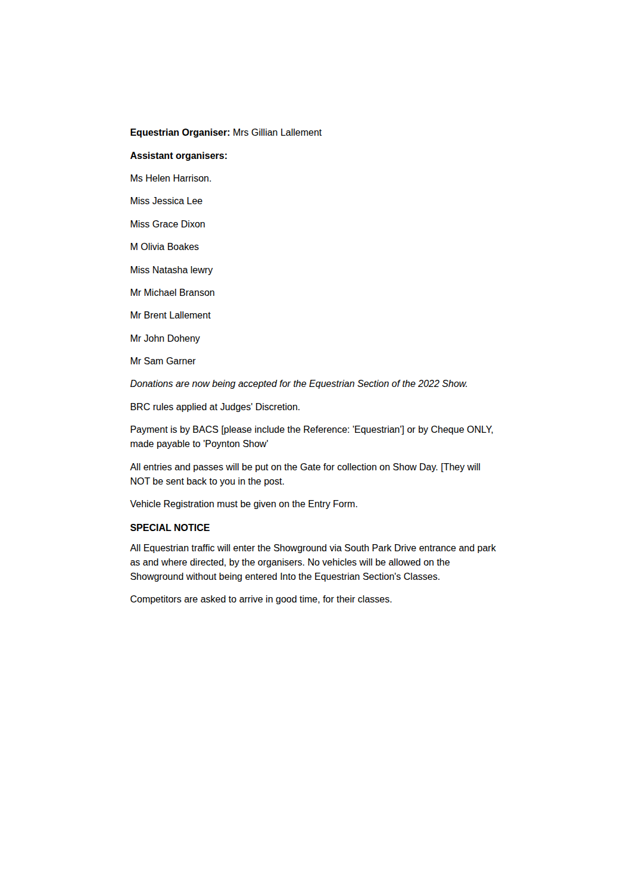Equestrian Organiser: Mrs Gillian Lallement
Assistant organisers:
Ms Helen Harrison.
Miss Jessica Lee
Miss Grace Dixon
M Olivia Boakes
Miss Natasha lewry
Mr Michael Branson
Mr Brent Lallement
Mr John Doheny
Mr Sam Garner
Donations are now being accepted for the Equestrian Section of the 2022 Show.
BRC rules applied at Judges' Discretion.
Payment is by BACS [please include the Reference: 'Equestrian'] or by Cheque ONLY, made payable to 'Poynton Show'
All entries and passes will be put on the Gate for collection on Show Day. [They will NOT be sent back to you in the post.
Vehicle Registration must be given on the Entry Form.
SPECIAL NOTICE
All Equestrian traffic will enter the Showground via South Park Drive entrance and park as and where directed, by the organisers. No vehicles will be allowed on the Showground without being entered Into the Equestrian Section's Classes.
Competitors are asked to arrive in good time, for their classes.